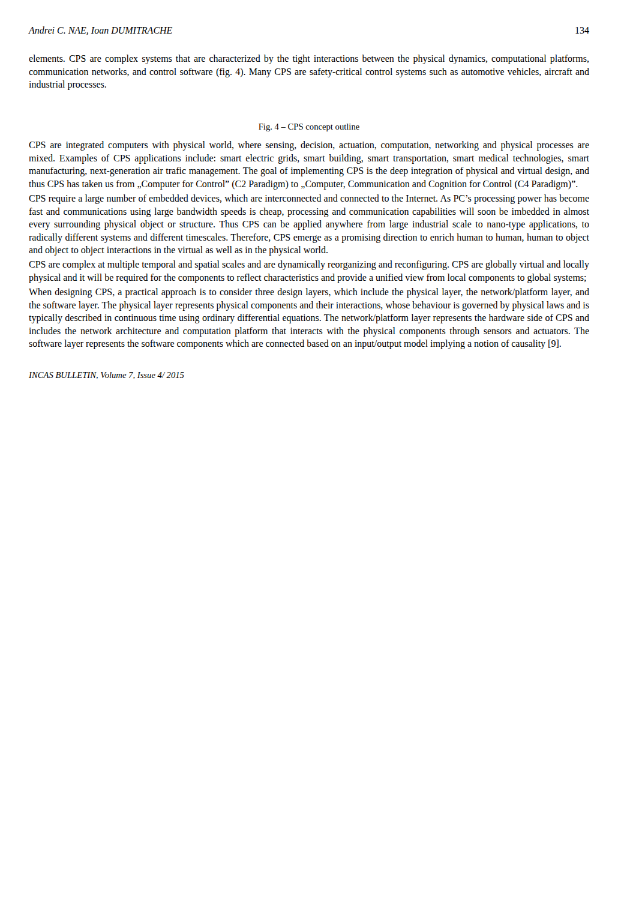Andrei C. NAE, Ioan DUMITRACHE 134
elements. CPS are complex systems that are characterized by the tight interactions between the physical dynamics, computational platforms, communication networks, and control software (fig. 4). Many CPS are safety-critical control systems such as automotive vehicles, aircraft and industrial processes.
Fig. 4 – CPS concept outline
CPS are integrated computers with physical world, where sensing, decision, actuation, computation, networking and physical processes are mixed. Examples of CPS applications include: smart electric grids, smart building, smart transportation, smart medical technologies, smart manufacturing, next-generation air trafic management. The goal of implementing CPS is the deep integration of physical and virtual design, and thus CPS has taken us from „Computer for Control” (C2 Paradigm) to „Computer, Communication and Cognition for Control (C4 Paradigm)”.
CPS require a large number of embedded devices, which are interconnected and connected to the Internet. As PC’s processing power has become fast and communications using large bandwidth speeds is cheap, processing and communication capabilities will soon be imbedded in almost every surrounding physical object or structure. Thus CPS can be applied anywhere from large industrial scale to nano-type applications, to radically different systems and different timescales. Therefore, CPS emerge as a promising direction to enrich human to human, human to object and object to object interactions in the virtual as well as in the physical world.
CPS are complex at multiple temporal and spatial scales and are dynamically reorganizing and reconfiguring. CPS are globally virtual and locally physical and it will be required for the components to reflect characteristics and provide a unified view from local components to global systems;
When designing CPS, a practical approach is to consider three design layers, which include the physical layer, the network/platform layer, and the software layer. The physical layer represents physical components and their interactions, whose behaviour is governed by physical laws and is typically described in continuous time using ordinary differential equations. The network/platform layer represents the hardware side of CPS and includes the network architecture and computation platform that interacts with the physical components through sensors and actuators. The software layer represents the software components which are connected based on an input/output model implying a notion of causality [9].
INCAS BULLETIN, Volume 7, Issue 4/ 2015